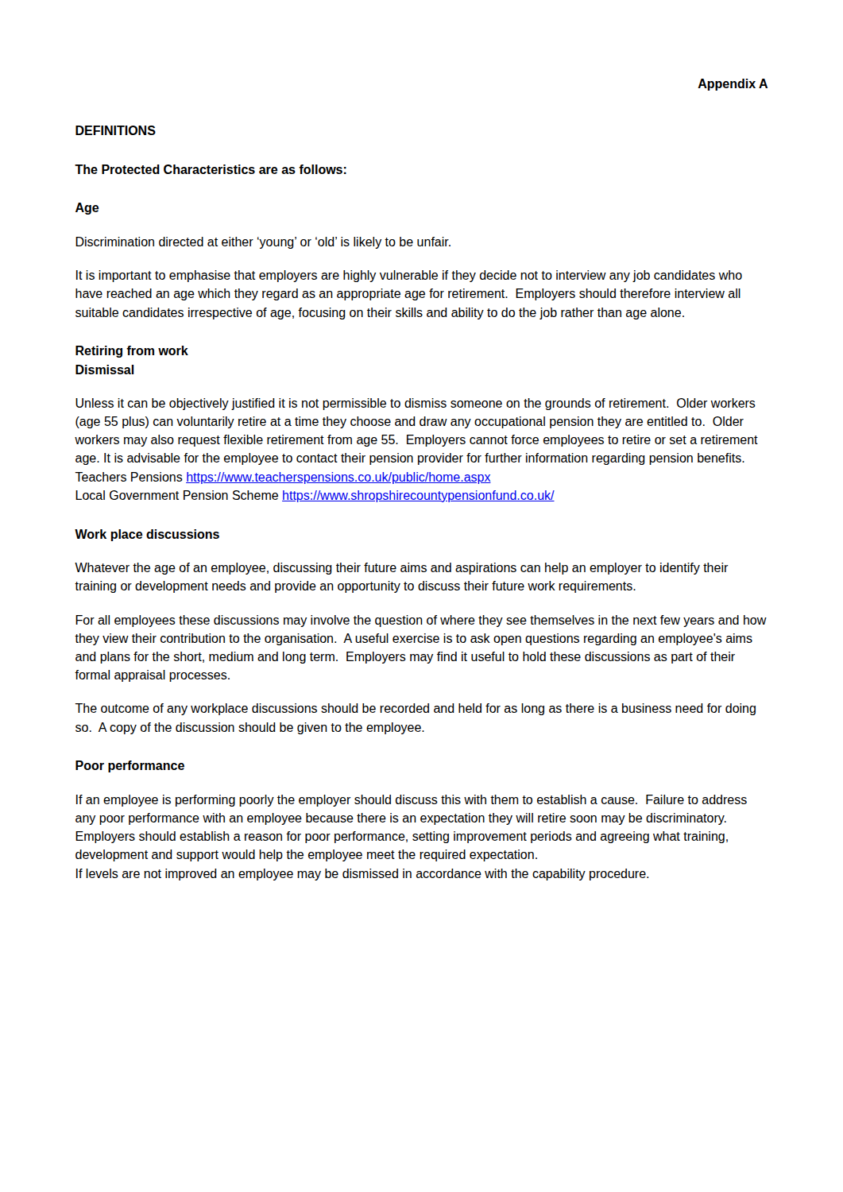Appendix A
DEFINITIONS
The Protected Characteristics are as follows:
Age
Discrimination directed at either ‘young’ or ‘old’ is likely to be unfair.
It is important to emphasise that employers are highly vulnerable if they decide not to interview any job candidates who have reached an age which they regard as an appropriate age for retirement. Employers should therefore interview all suitable candidates irrespective of age, focusing on their skills and ability to do the job rather than age alone.
Retiring from work
Dismissal
Unless it can be objectively justified it is not permissible to dismiss someone on the grounds of retirement. Older workers (age 55 plus) can voluntarily retire at a time they choose and draw any occupational pension they are entitled to. Older workers may also request flexible retirement from age 55. Employers cannot force employees to retire or set a retirement age. It is advisable for the employee to contact their pension provider for further information regarding pension benefits.
Teachers Pensions https://www.teacherspensions.co.uk/public/home.aspx
Local Government Pension Scheme https://www.shropshirecountypensionfund.co.uk/
Work place discussions
Whatever the age of an employee, discussing their future aims and aspirations can help an employer to identify their training or development needs and provide an opportunity to discuss their future work requirements.
For all employees these discussions may involve the question of where they see themselves in the next few years and how they view their contribution to the organisation. A useful exercise is to ask open questions regarding an employee's aims and plans for the short, medium and long term. Employers may find it useful to hold these discussions as part of their formal appraisal processes.
The outcome of any workplace discussions should be recorded and held for as long as there is a business need for doing so. A copy of the discussion should be given to the employee.
Poor performance
If an employee is performing poorly the employer should discuss this with them to establish a cause. Failure to address any poor performance with an employee because there is an expectation they will retire soon may be discriminatory. Employers should establish a reason for poor performance, setting improvement periods and agreeing what training, development and support would help the employee meet the required expectation.
If levels are not improved an employee may be dismissed in accordance with the capability procedure.